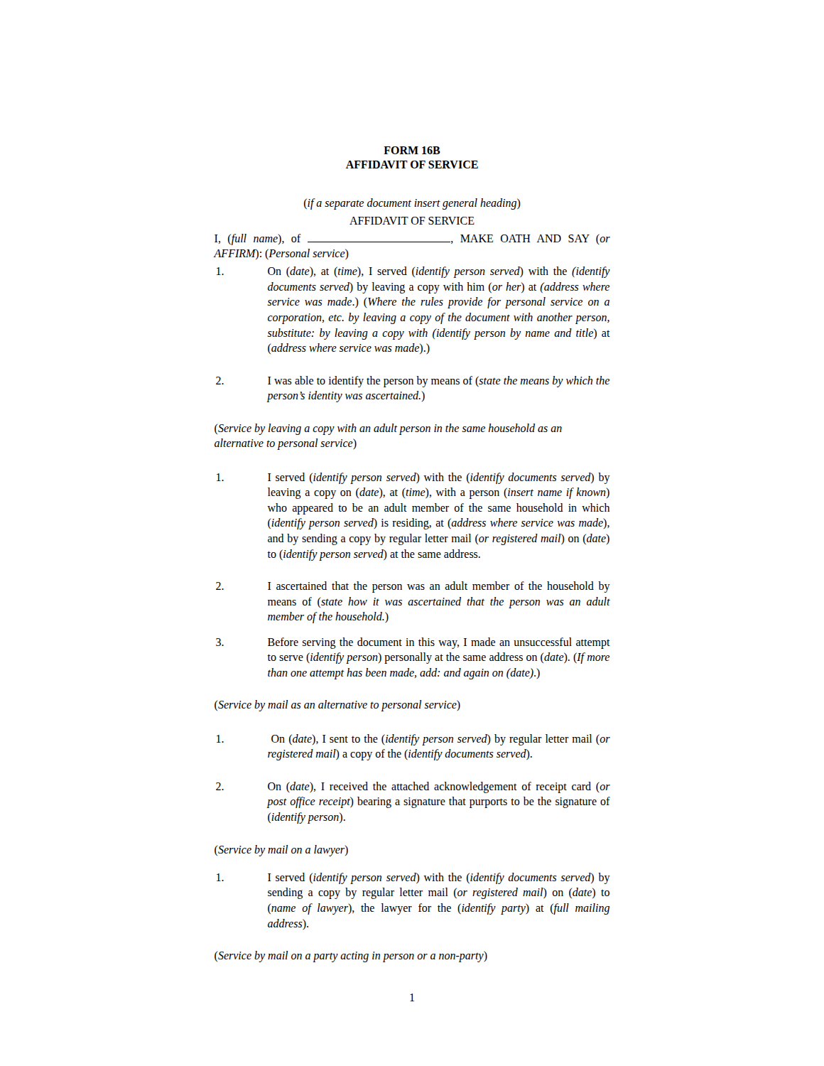FORM 16B
AFFIDAVIT OF SERVICE
(if a separate document insert general heading)
AFFIDAVIT OF SERVICE
I, (full name), of , MAKE OATH AND SAY (or AFFIRM): (Personal service)
1.
On (date), at (time), I served (identify person served) with the (identify documents served) by leaving a copy with him (or her) at (address where service was made.) (Where the rules provide for personal service on a corporation, etc. by leaving a copy of the document with another person, substitute: by leaving a copy with (identify person by name and title) at (address where service was made).)
2.
I was able to identify the person by means of (state the means by which the person’s identity was ascertained.)
(Service by leaving a copy with an adult person in the same household as an alternative to personal service)
1.
I served (identify person served) with the (identify documents served) by leaving a copy on (date), at (time), with a person (insert name if known) who appeared to be an adult member of the same household in which (identify person served) is residing, at (address where service was made), and by sending a copy by regular letter mail (or registered mail) on (date) to (identify person served) at the same address.
2.
I ascertained that the person was an adult member of the household by means of (state how it was ascertained that the person was an adult member of the household.)
3.
Before serving the document in this way, I made an unsuccessful attempt to serve (identify person) personally at the same address on (date). (If more than one attempt has been made, add: and again on (date).)
(Service by mail as an alternative to personal service)
1.
On (date), I sent to the (identify person served) by regular letter mail (or registered mail) a copy of the (identify documents served).
2.
On (date), I received the attached acknowledgement of receipt card (or post office receipt) bearing a signature that purports to be the signature of (identify person).
(Service by mail on a lawyer)
1.
I served (identify person served) with the (identify documents served) by sending a copy by regular letter mail (or registered mail) on (date) to (name of lawyer), the lawyer for the (identify party) at (full mailing address).
(Service by mail on a party acting in person or a non-party)
1